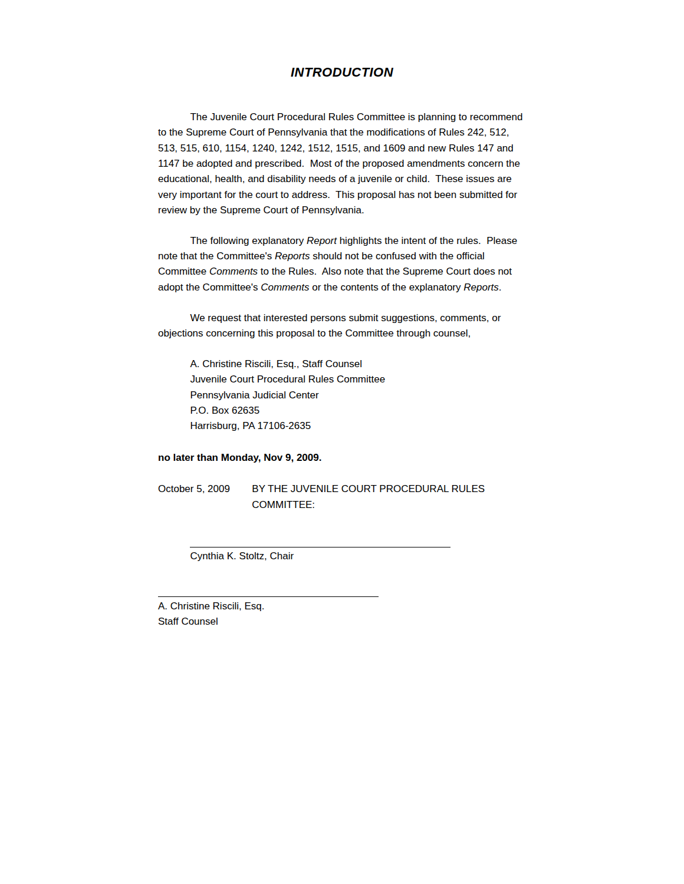INTRODUCTION
The Juvenile Court Procedural Rules Committee is planning to recommend to the Supreme Court of Pennsylvania that the modifications of Rules 242, 512, 513, 515, 610, 1154, 1240, 1242, 1512, 1515, and 1609 and new Rules 147 and 1147 be adopted and prescribed. Most of the proposed amendments concern the educational, health, and disability needs of a juvenile or child. These issues are very important for the court to address. This proposal has not been submitted for review by the Supreme Court of Pennsylvania.
The following explanatory Report highlights the intent of the rules. Please note that the Committee's Reports should not be confused with the official Committee Comments to the Rules. Also note that the Supreme Court does not adopt the Committee's Comments or the contents of the explanatory Reports.
We request that interested persons submit suggestions, comments, or objections concerning this proposal to the Committee through counsel,
A. Christine Riscili, Esq., Staff Counsel Juvenile Court Procedural Rules Committee Pennsylvania Judicial Center P.O. Box 62635 Harrisburg, PA 17106-2635
no later than Monday, Nov 9, 2009.
October 5, 2009
BY THE JUVENILE COURT PROCEDURAL RULES COMMITTEE:
Cynthia K. Stoltz, Chair
A. Christine Riscili, Esq. Staff Counsel